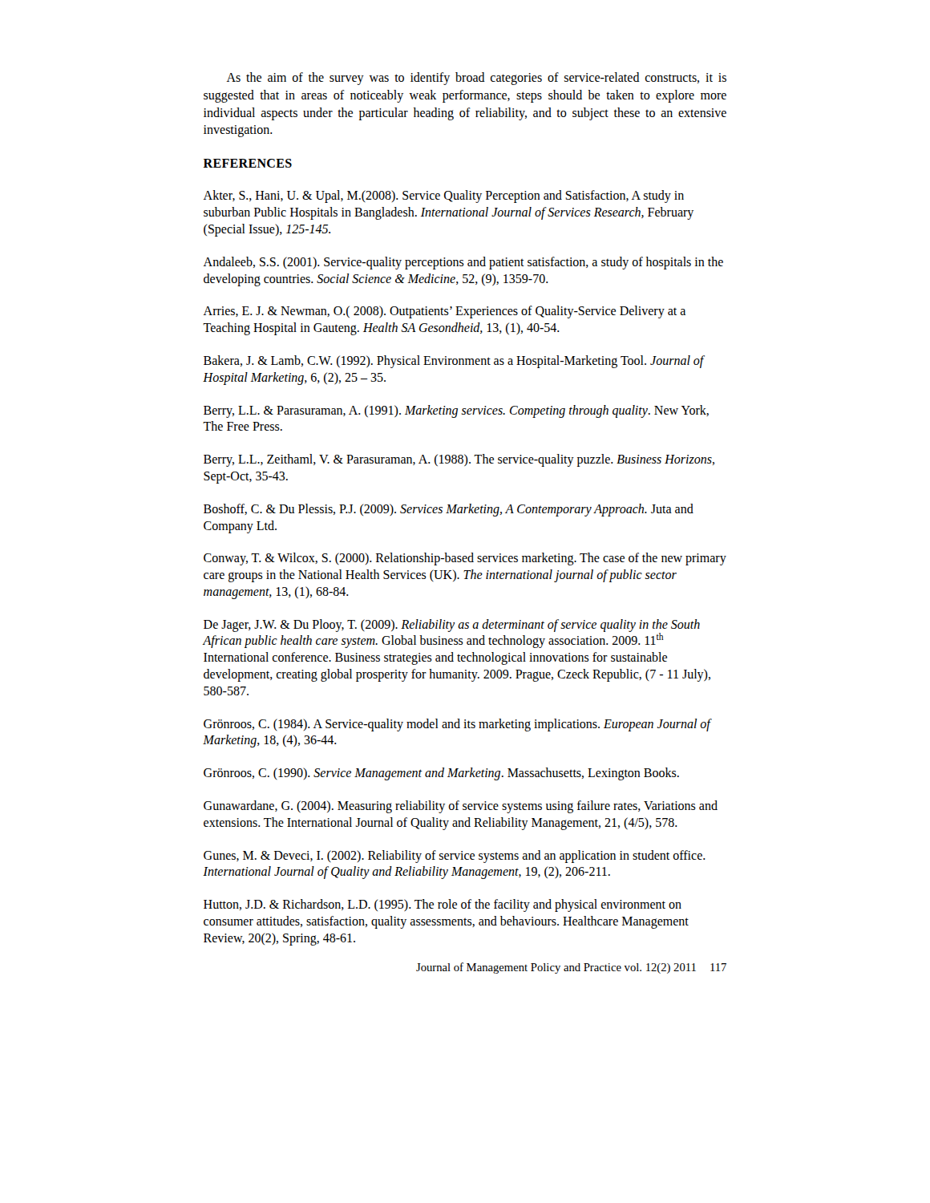As the aim of the survey was to identify broad categories of service-related constructs, it is suggested that in areas of noticeably weak performance, steps should be taken to explore more individual aspects under the particular heading of reliability, and to subject these to an extensive investigation.
REFERENCES
Akter, S., Hani, U. & Upal, M.(2008). Service Quality Perception and Satisfaction, A study in suburban Public Hospitals in Bangladesh. International Journal of Services Research, February (Special Issue), 125-145.
Andaleeb, S.S. (2001). Service-quality perceptions and patient satisfaction, a study of hospitals in the developing countries. Social Science & Medicine, 52, (9), 1359-70.
Arries, E. J. & Newman, O.( 2008). Outpatients’ Experiences of Quality-Service Delivery at a Teaching Hospital in Gauteng. Health SA Gesondheid, 13, (1), 40-54.
Bakera, J. & Lamb, C.W. (1992). Physical Environment as a Hospital-Marketing Tool. Journal of Hospital Marketing, 6, (2), 25 – 35.
Berry, L.L. & Parasuraman, A. (1991). Marketing services. Competing through quality. New York, The Free Press.
Berry, L.L., Zeithaml, V. & Parasuraman, A. (1988). The service-quality puzzle. Business Horizons, Sept-Oct, 35-43.
Boshoff, C. & Du Plessis, P.J. (2009). Services Marketing, A Contemporary Approach. Juta and Company Ltd.
Conway, T. & Wilcox, S. (2000). Relationship-based services marketing. The case of the new primary care groups in the National Health Services (UK). The international journal of public sector management, 13, (1), 68-84.
De Jager, J.W. & Du Plooy, T. (2009). Reliability as a determinant of service quality in the South African public health care system. Global business and technology association. 2009. 11th International conference. Business strategies and technological innovations for sustainable development, creating global prosperity for humanity. 2009. Prague, Czeck Republic, (7 - 11 July), 580-587.
Grönroos, C. (1984). A Service-quality model and its marketing implications. European Journal of Marketing, 18, (4), 36-44.
Grönroos, C. (1990). Service Management and Marketing. Massachusetts, Lexington Books.
Gunawardane, G. (2004). Measuring reliability of service systems using failure rates, Variations and extensions. The International Journal of Quality and Reliability Management, 21, (4/5), 578.
Gunes, M. & Deveci, I. (2002). Reliability of service systems and an application in student office. International Journal of Quality and Reliability Management, 19, (2), 206-211.
Hutton, J.D. & Richardson, L.D. (1995). The role of the facility and physical environment on consumer attitudes, satisfaction, quality assessments, and behaviours. Healthcare Management Review, 20(2), Spring, 48-61.
Journal of Management Policy and Practice vol. 12(2) 2011117